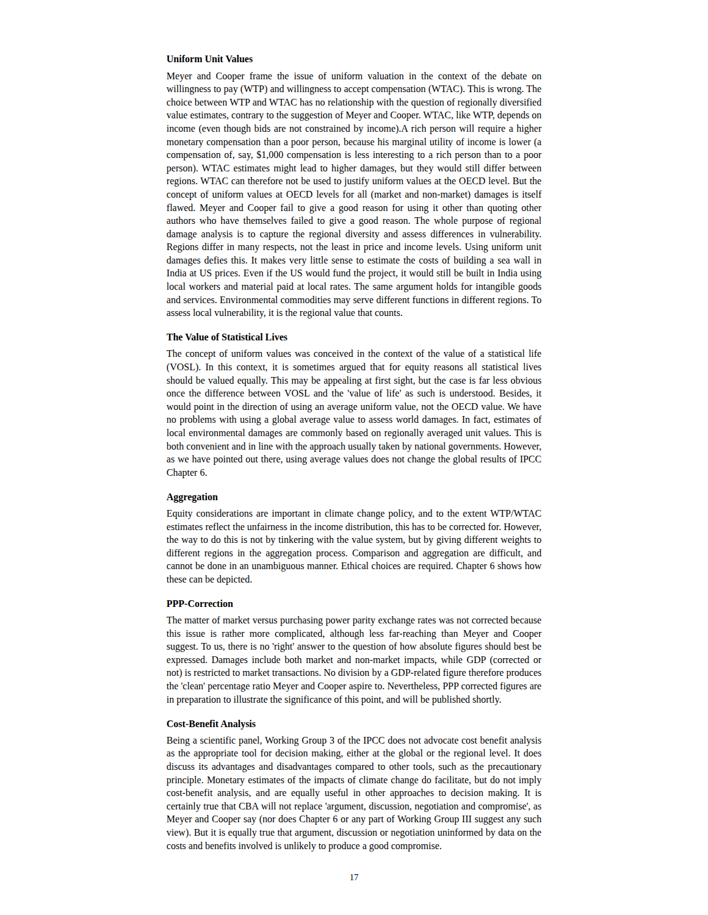Uniform Unit Values
Meyer and Cooper frame the issue of uniform valuation in the context of the debate on willingness to pay (WTP) and willingness to accept compensation (WTAC). This is wrong. The choice between WTP and WTAC has no relationship with the question of regionally diversified value estimates, contrary to the suggestion of Meyer and Cooper. WTAC, like WTP, depends on income (even though bids are not constrained by income).A rich person will require a higher monetary compensation than a poor person, because his marginal utility of income is lower (a compensation of, say, $1,000 compensation is less interesting to a rich person than to a poor person). WTAC estimates might lead to higher damages, but they would still differ between regions. WTAC can therefore not be used to justify uniform values at the OECD level. But the concept of uniform values at OECD levels for all (market and non-market) damages is itself flawed. Meyer and Cooper fail to give a good reason for using it other than quoting other authors who have themselves failed to give a good reason. The whole purpose of regional damage analysis is to capture the regional diversity and assess differences in vulnerability. Regions differ in many respects, not the least in price and income levels. Using uniform unit damages defies this. It makes very little sense to estimate the costs of building a sea wall in India at US prices. Even if the US would fund the project, it would still be built in India using local workers and material paid at local rates. The same argument holds for intangible goods and services. Environmental commodities may serve different functions in different regions. To assess local vulnerability, it is the regional value that counts.
The Value of Statistical Lives
The concept of uniform values was conceived in the context of the value of a statistical life (VOSL). In this context, it is sometimes argued that for equity reasons all statistical lives should be valued equally. This may be appealing at first sight, but the case is far less obvious once the difference between VOSL and the 'value of life' as such is understood. Besides, it would point in the direction of using an average uniform value, not the OECD value. We have no problems with using a global average value to assess world damages. In fact, estimates of local environmental damages are commonly based on regionally averaged unit values. This is both convenient and in line with the approach usually taken by national governments. However, as we have pointed out there, using average values does not change the global results of IPCC Chapter 6.
Aggregation
Equity considerations are important in climate change policy, and to the extent WTP/WTAC estimates reflect the unfairness in the income distribution, this has to be corrected for. However, the way to do this is not by tinkering with the value system, but by giving different weights to different regions in the aggregation process. Comparison and aggregation are difficult, and cannot be done in an unambiguous manner. Ethical choices are required. Chapter 6 shows how these can be depicted.
PPP-Correction
The matter of market versus purchasing power parity exchange rates was not corrected because this issue is rather more complicated, although less far-reaching than Meyer and Cooper suggest. To us, there is no 'right' answer to the question of how absolute figures should best be expressed. Damages include both market and non-market impacts, while GDP (corrected or not) is restricted to market transactions. No division by a GDP-related figure therefore produces the 'clean' percentage ratio Meyer and Cooper aspire to. Nevertheless, PPP corrected figures are in preparation to illustrate the significance of this point, and will be published shortly.
Cost-Benefit Analysis
Being a scientific panel, Working Group 3 of the IPCC does not advocate cost benefit analysis as the appropriate tool for decision making, either at the global or the regional level. It does discuss its advantages and disadvantages compared to other tools, such as the precautionary principle. Monetary estimates of the impacts of climate change do facilitate, but do not imply cost-benefit analysis, and are equally useful in other approaches to decision making. It is certainly true that CBA will not replace 'argument, discussion, negotiation and compromise', as Meyer and Cooper say (nor does Chapter 6 or any part of Working Group III suggest any such view). But it is equally true that argument, discussion or negotiation uninformed by data on the costs and benefits involved is unlikely to produce a good compromise.
17